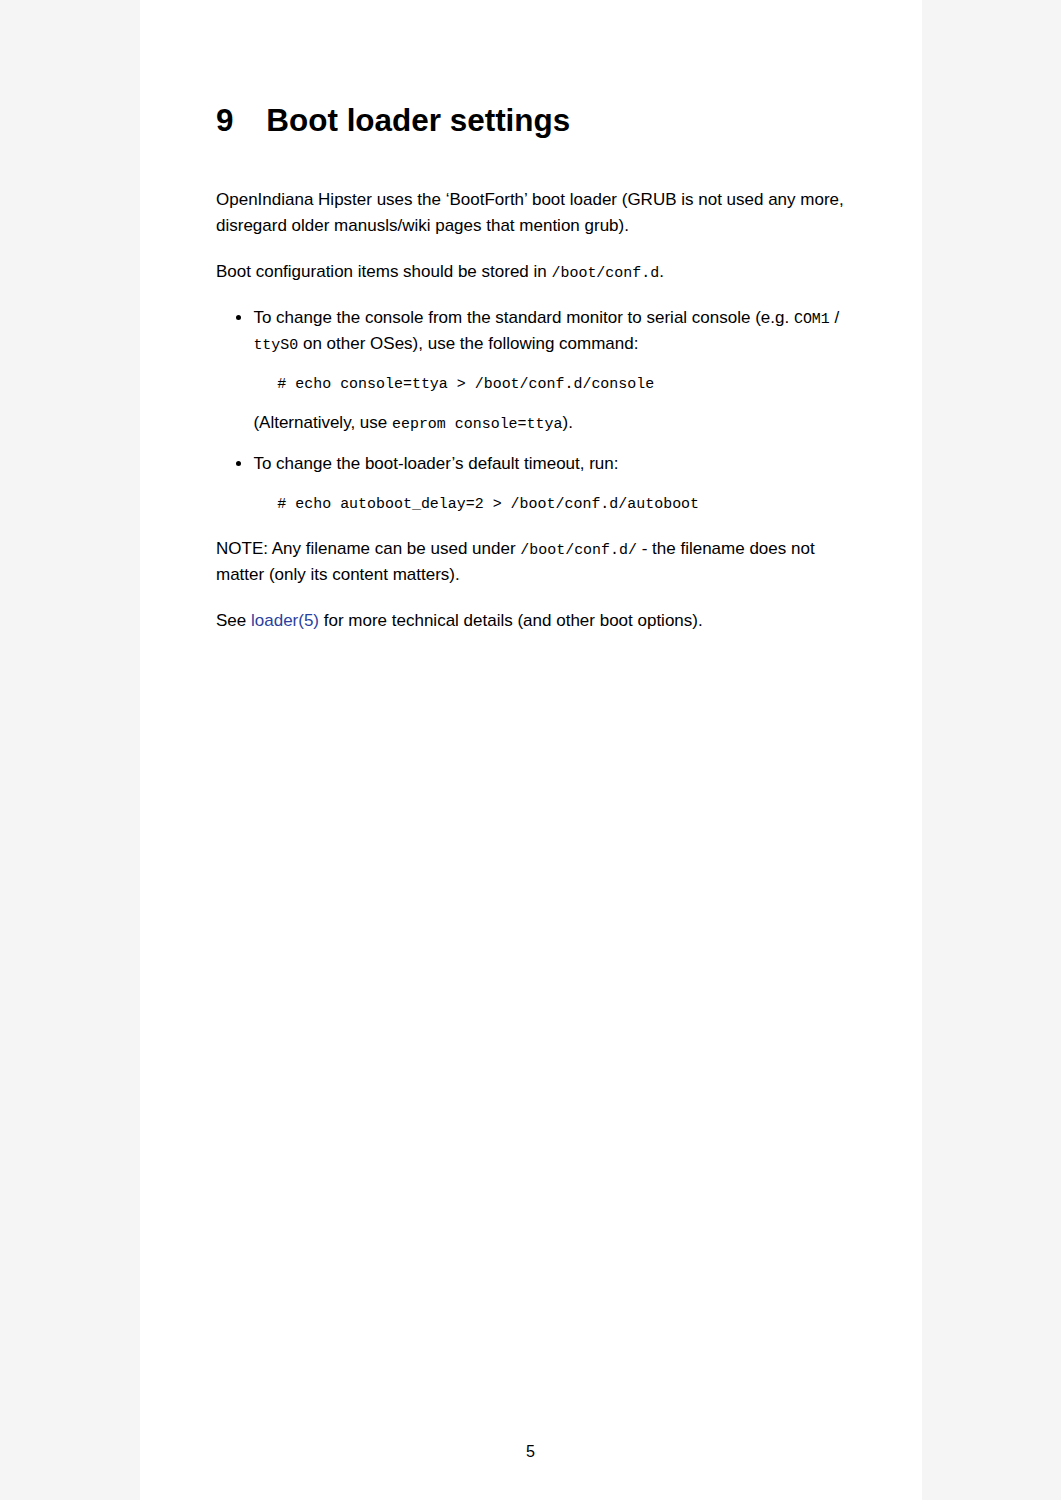9 Boot loader settings
OpenIndiana Hipster uses the ‘BootForth’ boot loader (GRUB is not used any more, disregard older manusls/wiki pages that mention grub).
Boot configuration items should be stored in /boot/conf.d.
To change the console from the standard monitor to serial console (e.g. COM1 / ttyS0 on other OSes), use the following command:
# echo console=ttya > /boot/conf.d/console
(Alternatively, use eeprom console=ttya).
To change the boot-loader’s default timeout, run:
# echo autoboot_delay=2 > /boot/conf.d/autoboot
NOTE: Any filename can be used under /boot/conf.d/ - the filename does not matter (only its content matters).
See loader(5) for more technical details (and other boot options).
5